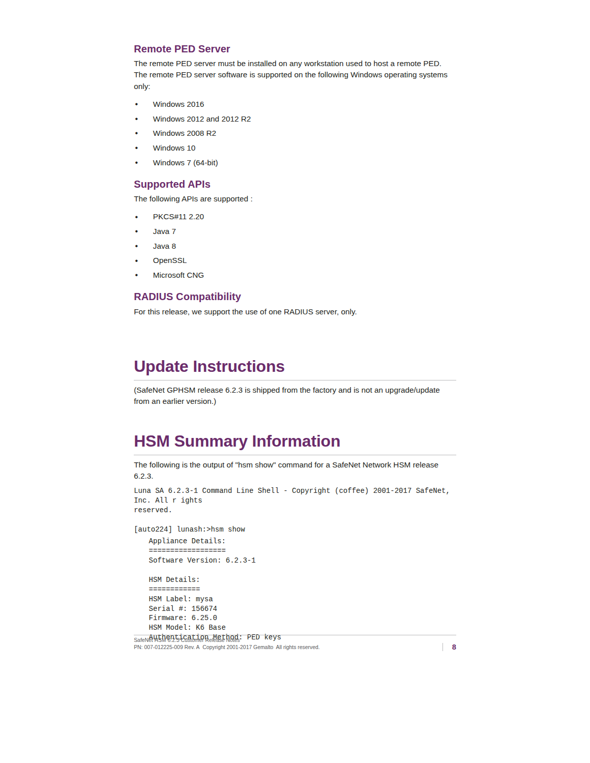Remote PED Server
The remote PED server must be installed on any workstation used to host a remote PED. The remote PED server software is supported on the following Windows operating systems only:
Windows 2016
Windows 2012 and 2012 R2
Windows 2008 R2
Windows 10
Windows 7 (64-bit)
Supported APIs
The following APIs are supported :
PKCS#11 2.20
Java 7
Java 8
OpenSSL
Microsoft CNG
RADIUS Compatibility
For this release, we support the use of one RADIUS server, only.
Update Instructions
(SafeNet GPHSM release 6.2.3 is shipped from the factory and is not an upgrade/update from an earlier version.)
HSM Summary Information
The following is the output of "hsm show" command for a SafeNet Network HSM release 6.2.3.
Luna SA 6.2.3-1 Command Line Shell - Copyright (coffee) 2001-2017 SafeNet, Inc. All r ights
reserved.

[auto224] lunash:>hsm show
Appliance Details:
==================
Software Version: 6.2.3-1

HSM Details:
============
HSM Label: mysa
Serial #: 156674
Firmware: 6.25.0
HSM Model: K6 Base
Authentication Method: PED keys
SafeNet HSM 6.2.3 Customer Release Notes
PN: 007-012225-009 Rev. A Copyright 2001-2017 Gemalto All rights reserved.
8